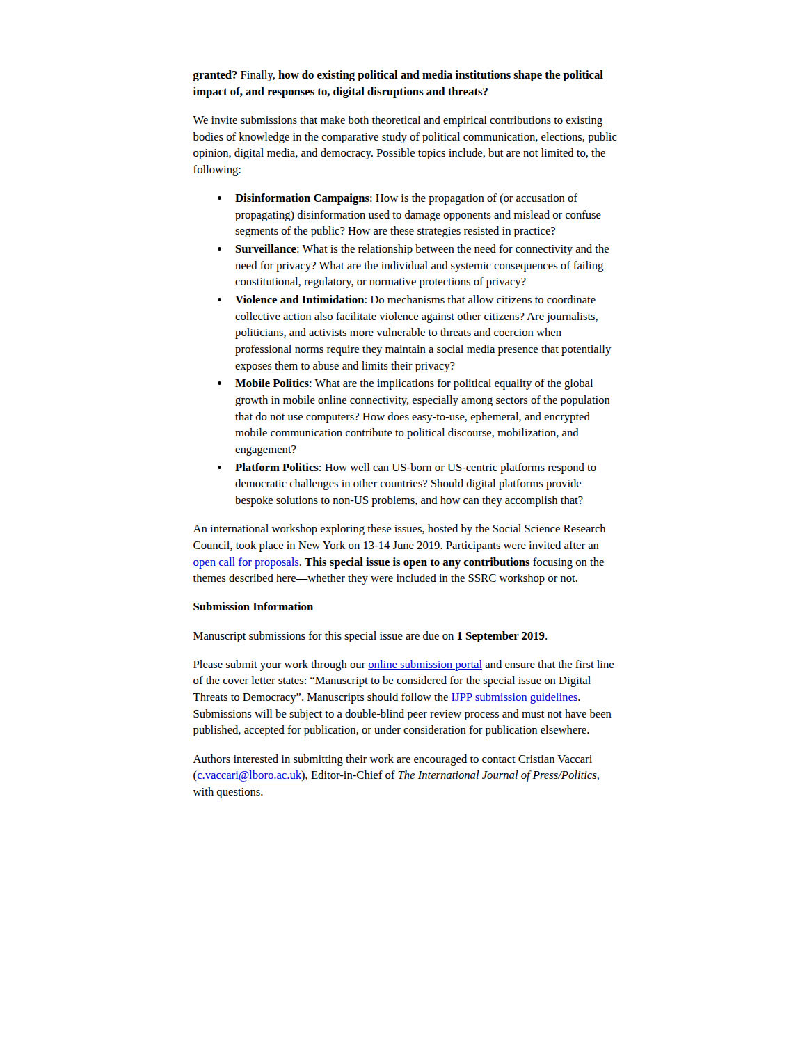granted? Finally, how do existing political and media institutions shape the political impact of, and responses to, digital disruptions and threats?
We invite submissions that make both theoretical and empirical contributions to existing bodies of knowledge in the comparative study of political communication, elections, public opinion, digital media, and democracy. Possible topics include, but are not limited to, the following:
Disinformation Campaigns: How is the propagation of (or accusation of propagating) disinformation used to damage opponents and mislead or confuse segments of the public? How are these strategies resisted in practice?
Surveillance: What is the relationship between the need for connectivity and the need for privacy? What are the individual and systemic consequences of failing constitutional, regulatory, or normative protections of privacy?
Violence and Intimidation: Do mechanisms that allow citizens to coordinate collective action also facilitate violence against other citizens? Are journalists, politicians, and activists more vulnerable to threats and coercion when professional norms require they maintain a social media presence that potentially exposes them to abuse and limits their privacy?
Mobile Politics: What are the implications for political equality of the global growth in mobile online connectivity, especially among sectors of the population that do not use computers? How does easy-to-use, ephemeral, and encrypted mobile communication contribute to political discourse, mobilization, and engagement?
Platform Politics: How well can US-born or US-centric platforms respond to democratic challenges in other countries? Should digital platforms provide bespoke solutions to non-US problems, and how can they accomplish that?
An international workshop exploring these issues, hosted by the Social Science Research Council, took place in New York on 13-14 June 2019. Participants were invited after an open call for proposals. This special issue is open to any contributions focusing on the themes described here—whether they were included in the SSRC workshop or not.
Submission Information
Manuscript submissions for this special issue are due on 1 September 2019.
Please submit your work through our online submission portal and ensure that the first line of the cover letter states: “Manuscript to be considered for the special issue on Digital Threats to Democracy”. Manuscripts should follow the IJPP submission guidelines. Submissions will be subject to a double-blind peer review process and must not have been published, accepted for publication, or under consideration for publication elsewhere.
Authors interested in submitting their work are encouraged to contact Cristian Vaccari (c.vaccari@lboro.ac.uk), Editor-in-Chief of The International Journal of Press/Politics, with questions.